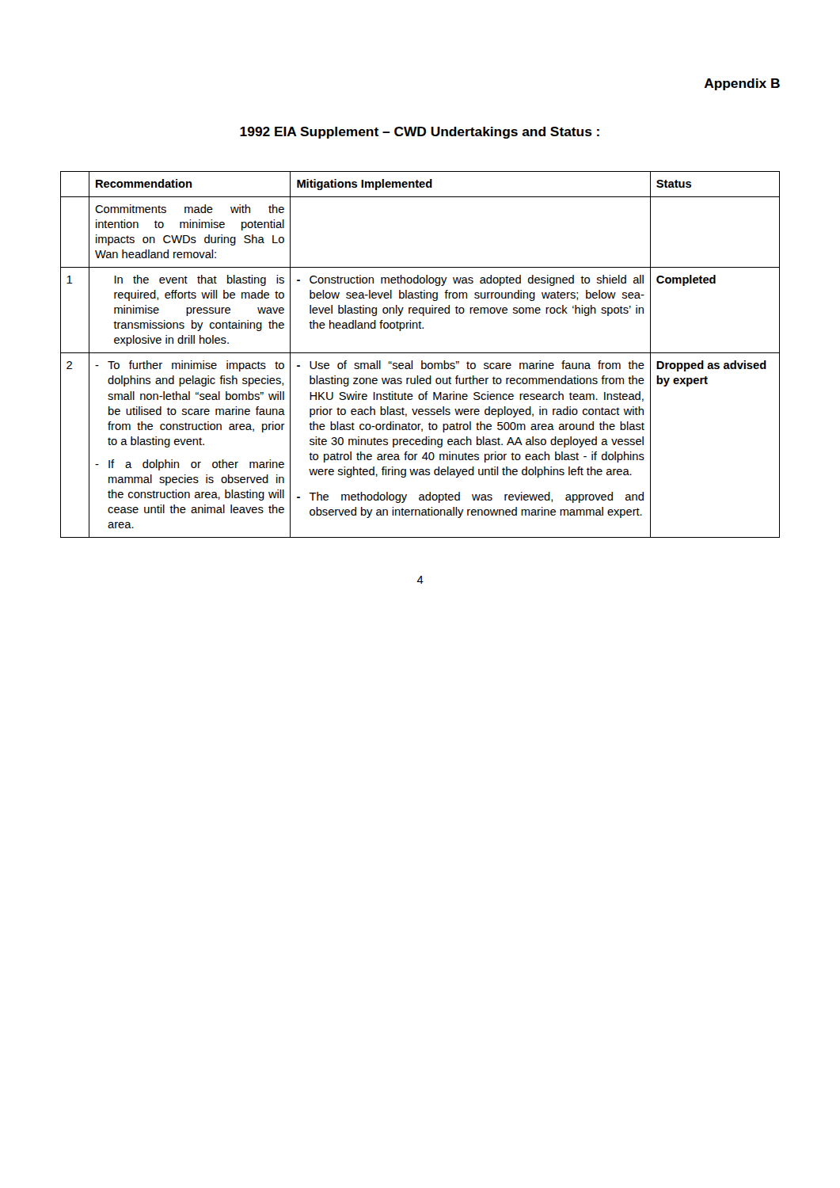Appendix B
1992 EIA Supplement – CWD Undertakings and Status :
| | Recommendation | Mitigations Implemented | Status |
| --- | --- | --- | --- |
| | Commitments made with the intention to minimise potential impacts on CWDs during Sha Lo Wan headland removal: | | |
| 1 | In the event that blasting is required, efforts will be made to minimise pressure wave transmissions by containing the explosive in drill holes. | Construction methodology was adopted designed to shield all below sea-level blasting from surrounding waters; below sea-level blasting only required to remove some rock ‘high spots’ in the headland footprint. | Completed |
| 2 | To further minimise impacts to dolphins and pelagic fish species, small non-lethal “seal bombs” will be utilised to scare marine fauna from the construction area, prior to a blasting event. If a dolphin or other marine mammal species is observed in the construction area, blasting will cease until the animal leaves the area. | Use of small “seal bombs” to scare marine fauna from the blasting zone was ruled out further to recommendations from the HKU Swire Institute of Marine Science research team. Instead, prior to each blast, vessels were deployed, in radio contact with the blast co-ordinator, to patrol the 500m area around the blast site 30 minutes preceding each blast. AA also deployed a vessel to patrol the area for 40 minutes prior to each blast - if dolphins were sighted, firing was delayed until the dolphins left the area. The methodology adopted was reviewed, approved and observed by an internationally renowned marine mammal expert. | Dropped as advised by expert |
4